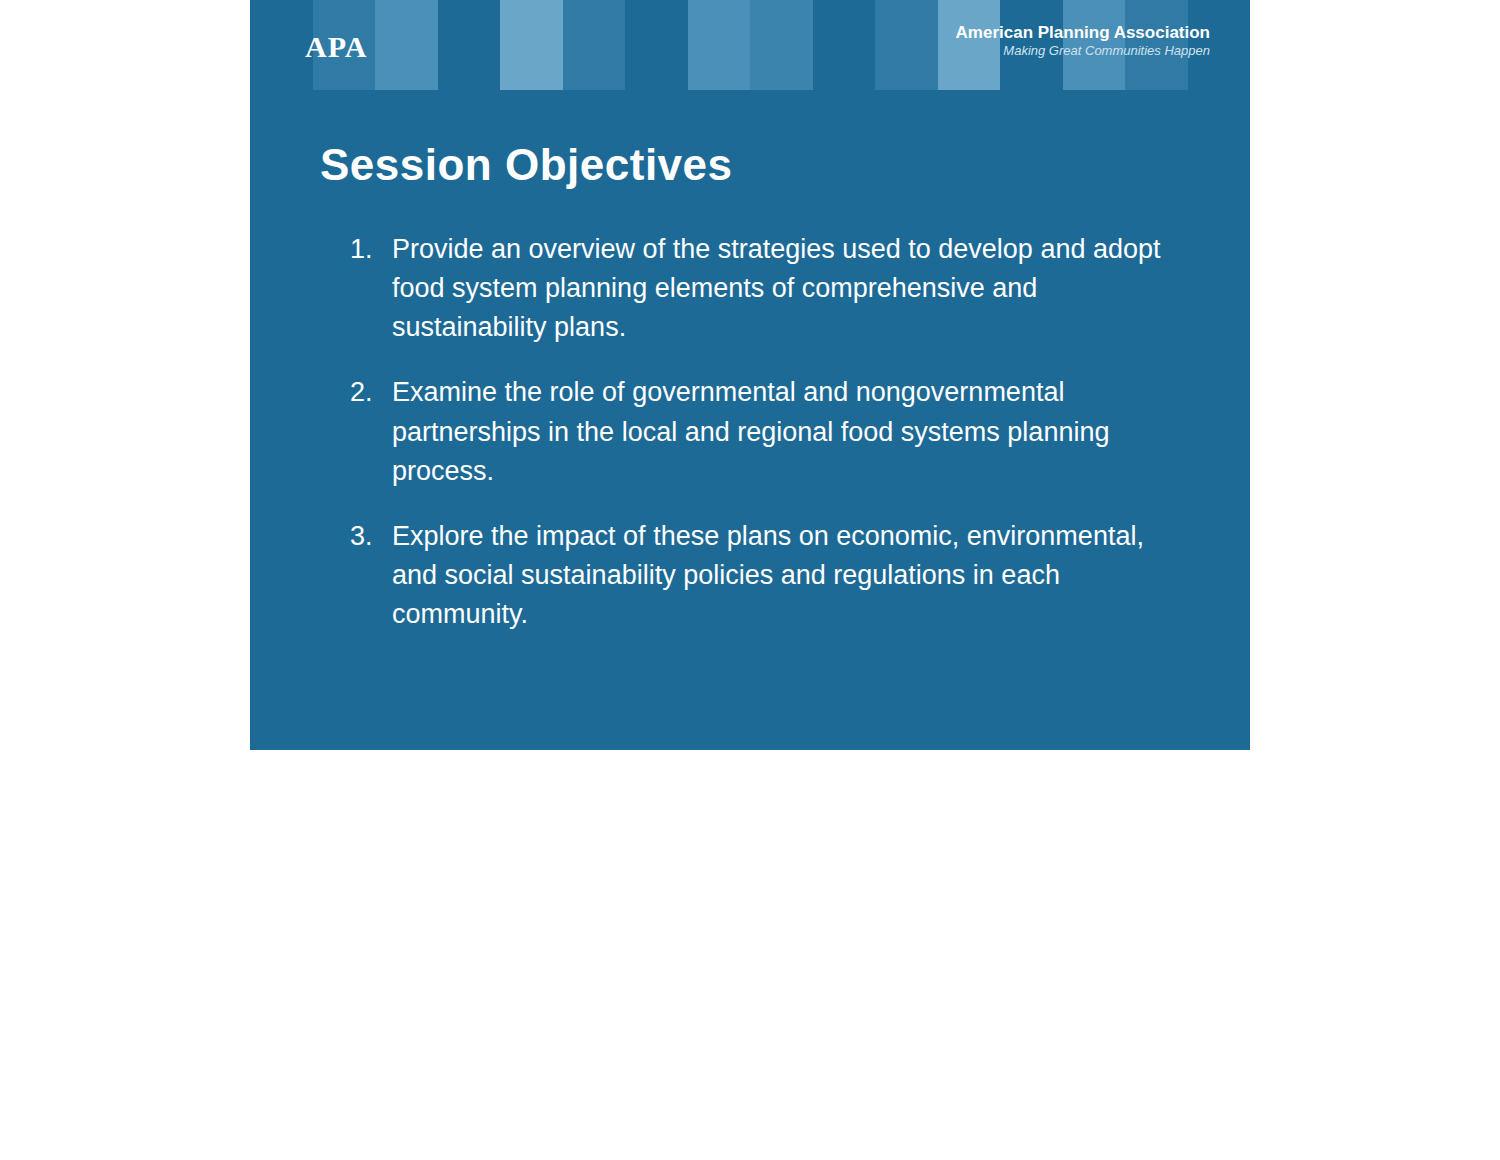APA
American Planning Association
Making Great Communities Happen
Session Objectives
Provide an overview of the strategies used to develop and adopt food system planning elements of comprehensive and sustainability plans.
Examine the role of governmental and nongovernmental partnerships in the local and regional food systems planning process.
Explore the impact of these plans on economic, environmental, and social sustainability policies and regulations in each community.